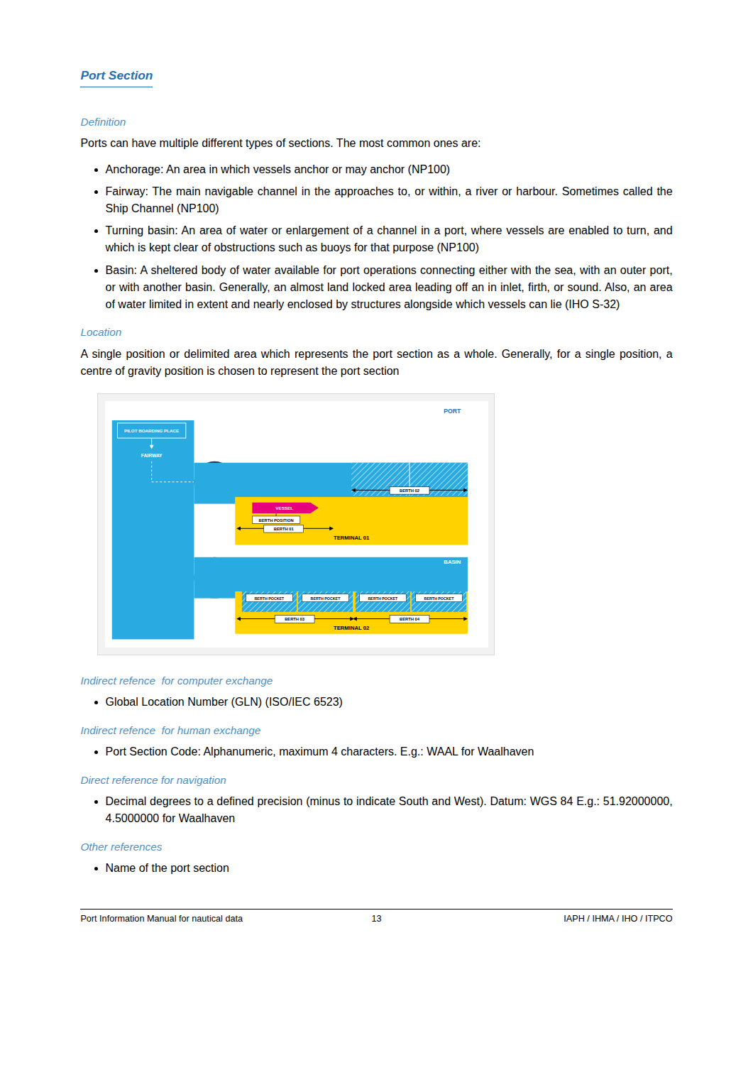Port Section
Definition
Ports can have multiple different types of sections. The most common ones are:
Anchorage: An area in which vessels anchor or may anchor (NP100)
Fairway: The main navigable channel in the approaches to, or within, a river or harbour. Sometimes called the Ship Channel (NP100)
Turning basin: An area of water or enlargement of a channel in a port, where vessels are enabled to turn, and which is kept clear of obstructions such as buoys for that purpose (NP100)
Basin: A sheltered body of water available for port operations connecting either with the sea, with an outer port, or with another basin. Generally, an almost land locked area leading off an in inlet, firth, or sound. Also, an area of water limited in extent and nearly enclosed by structures alongside which vessels can lie (IHO S-32)
Location
A single position or delimited area which represents the port section as a whole. Generally, for a single position, a centre of gravity position is chosen to represent the port section
PORT PILOT BOARDING PLACE FAIRWAY TURNING BASIN BASIN TERMINAL 01 VESSEL BERTH POSITION BERTH 01 BERTH 02 TURNING BASIN BASIN TERMINAL 02 BERTH POCKET BERTH POCKET BERTH POCKET BERTH POCKET BERTH 03 BERTH 04
Indirect refence for computer exchange
Global Location Number (GLN) (ISO/IEC 6523)
Indirect refence for human exchange
Port Section Code: Alphanumeric, maximum 4 characters. E.g.: WAAL for Waalhaven
Direct reference for navigation
Decimal degrees to a defined precision (minus to indicate South and West). Datum: WGS 84 E.g.: 51.92000000, 4.5000000 for Waalhaven
Other references
Name of the port section
Port Information Manual for nautical data
13
IAPH / IHMA / IHO / ITPCO